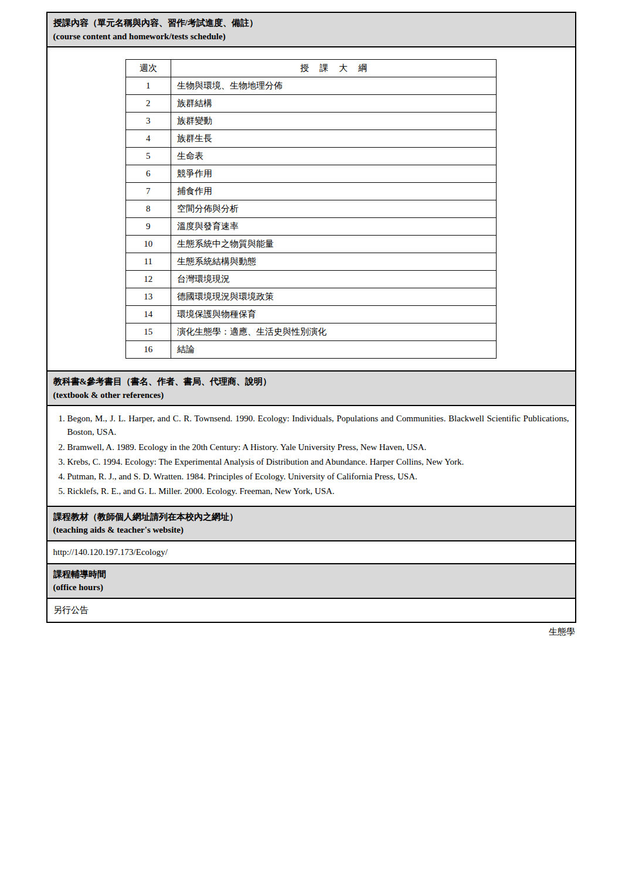授課內容（單元名稱與內容、習作/考試進度、備註）
(course content and homework/tests schedule)
| 週次 | 授課大綱 |
| --- | --- |
| 1 | 生物與環境、生物地理分佈 |
| 2 | 族群結構 |
| 3 | 族群變動 |
| 4 | 族群生長 |
| 5 | 生命表 |
| 6 | 競爭作用 |
| 7 | 捕食作用 |
| 8 | 空間分佈與分析 |
| 9 | 溫度與發育速率 |
| 10 | 生態系統中之物質與能量 |
| 11 | 生態系統結構與動態 |
| 12 | 台灣環境現況 |
| 13 | 德國環境現況與環境政策 |
| 14 | 環境保護與物種保育 |
| 15 | 演化生態學：適應、生活史與性別演化 |
| 16 | 結論 |
教科書&參考書目（書名、作者、書局、代理商、說明）
(textbook & other references)
Begon, M., J. L. Harper, and C. R. Townsend. 1990. Ecology: Individuals, Populations and Communities. Blackwell Scientific Publications, Boston, USA.
Bramwell, A. 1989. Ecology in the 20th Century: A History. Yale University Press, New Haven, USA.
Krebs, C. 1994. Ecology: The Experimental Analysis of Distribution and Abundance. Harper Collins, New York.
Putman, R. J., and S. D. Wratten. 1984. Principles of Ecology. University of California Press, USA.
Ricklefs, R. E., and G. L. Miller. 2000. Ecology. Freeman, New York, USA.
課程教材（教師個人網址請列在本校內之網址）
(teaching aids & teacher's website)
http://140.120.197.173/Ecology/
課程輔導時間
(office hours)
另行公告
生態學